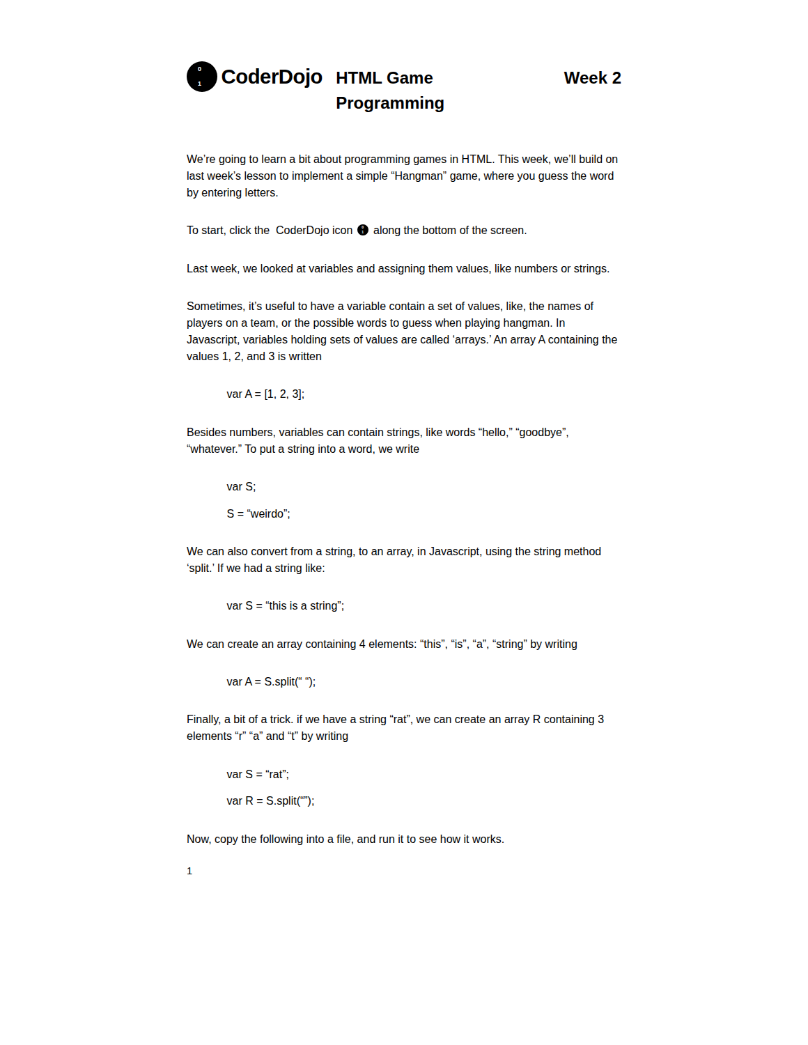CoderDojo
HTML Game Programming
Week 2
We’re going to learn a bit about programming games in HTML. This week, we’ll build on last week’s lesson to implement a simple “Hangman” game, where you guess the word by entering letters.
To start, click the CoderDojo icon along the bottom of the screen.
Last week, we looked at variables and assigning them values, like numbers or strings.
Sometimes, it’s useful to have a variable contain a set of values, like, the names of players on a team, or the possible words to guess when playing hangman. In Javascript, variables holding sets of values are called ‘arrays.’ An array A containing the values 1, 2, and 3 is written
var A = [1, 2, 3];
Besides numbers, variables can contain strings, like words “hello,” “goodbye”, “whatever.” To put a string into a word, we write
var S;
S = “weirdo”;
We can also convert from a string, to an array, in Javascript, using the string method ‘split.’ If we had a string like:
var S = “this is a string”;
We can create an array containing 4 elements: “this”, “is”, “a”, “string” by writing
var A = S.split(“ “);
Finally, a bit of a trick. if we have a string “rat”, we can create an array R containing 3 elements “r” “a” and “t” by writing
var S = “rat”;
var R = S.split(“”);
Now, copy the following into a file, and run it to see how it works.
1